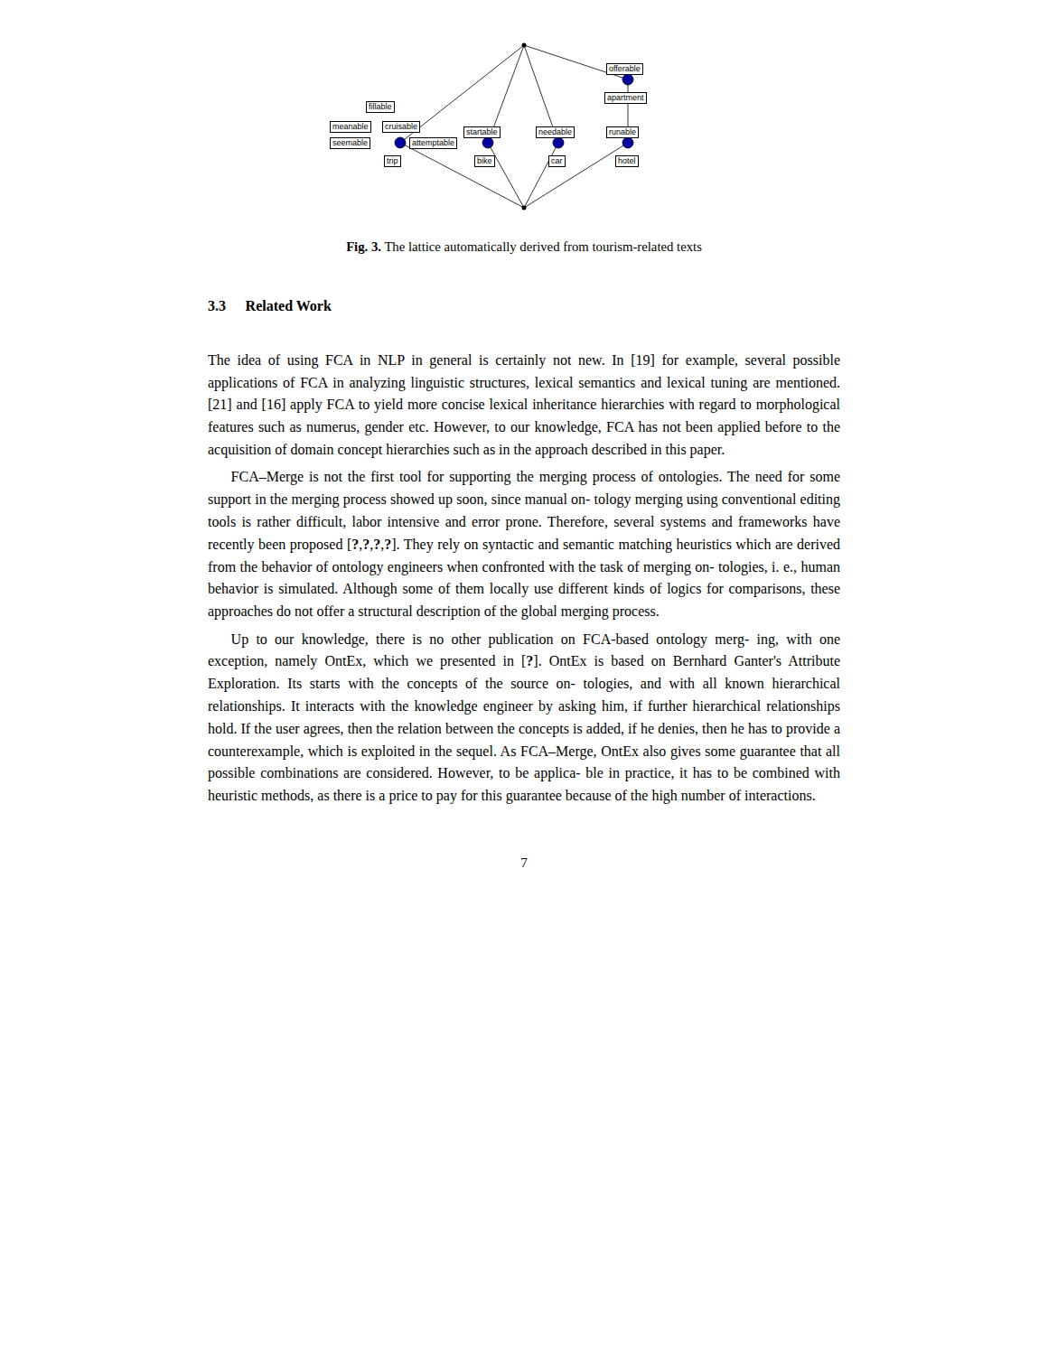fillable meanable cruisable seemable attemptable startable needable runable offerable trip bike car hotel apartment
Fig. 3. The lattice automatically derived from tourism-related texts
3.3 Related Work
The idea of using FCA in NLP in general is certainly not new. In [19] for example, several possible applications of FCA in analyzing linguistic structures, lexical semantics and lexical tuning are mentioned. [21] and [16] apply FCA to yield more concise lexical inheritance hierarchies with regard to morphological features such as numerus, gender etc. However, to our knowledge, FCA has not been applied before to the acquisition of domain concept hierarchies such as in the approach described in this paper.
FCA–Merge is not the first tool for supporting the merging process of ontologies. The need for some support in the merging process showed up soon, since manual on- tology merging using conventional editing tools is rather difficult, labor intensive and error prone. Therefore, several systems and frameworks have recently been proposed [?,?,?,?]. They rely on syntactic and semantic matching heuristics which are derived from the behavior of ontology engineers when confronted with the task of merging on- tologies, i. e., human behavior is simulated. Although some of them locally use different kinds of logics for comparisons, these approaches do not offer a structural description of the global merging process.
Up to our knowledge, there is no other publication on FCA-based ontology merg- ing, with one exception, namely OntEx, which we presented in [?]. OntEx is based on Bernhard Ganter's Attribute Exploration. Its starts with the concepts of the source on- tologies, and with all known hierarchical relationships. It interacts with the knowledge engineer by asking him, if further hierarchical relationships hold. If the user agrees, then the relation between the concepts is added, if he denies, then he has to provide a counterexample, which is exploited in the sequel. As FCA–Merge, OntEx also gives some guarantee that all possible combinations are considered. However, to be applica- ble in practice, it has to be combined with heuristic methods, as there is a price to pay for this guarantee because of the high number of interactions.
7